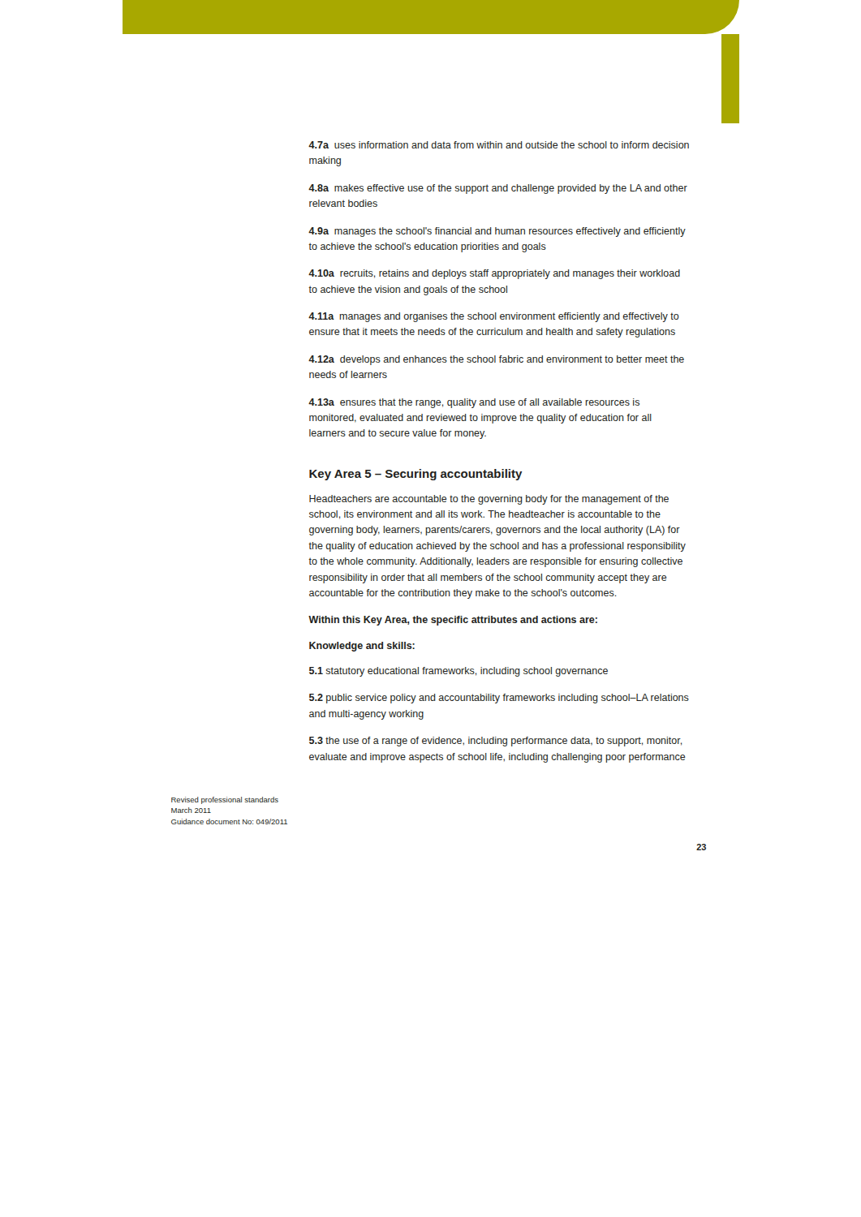4.7a uses information and data from within and outside the school to inform decision making
4.8a makes effective use of the support and challenge provided by the LA and other relevant bodies
4.9a manages the school's financial and human resources effectively and efficiently to achieve the school's education priorities and goals
4.10a recruits, retains and deploys staff appropriately and manages their workload to achieve the vision and goals of the school
4.11a manages and organises the school environment efficiently and effectively to ensure that it meets the needs of the curriculum and health and safety regulations
4.12a develops and enhances the school fabric and environment to better meet the needs of learners
4.13a ensures that the range, quality and use of all available resources is monitored, evaluated and reviewed to improve the quality of education for all learners and to secure value for money.
Key Area 5 – Securing accountability
Headteachers are accountable to the governing body for the management of the school, its environment and all its work. The headteacher is accountable to the governing body, learners, parents/carers, governors and the local authority (LA) for the quality of education achieved by the school and has a professional responsibility to the whole community. Additionally, leaders are responsible for ensuring collective responsibility in order that all members of the school community accept they are accountable for the contribution they make to the school's outcomes.
Within this Key Area, the specific attributes and actions are:
Knowledge and skills:
5.1 statutory educational frameworks, including school governance
5.2 public service policy and accountability frameworks including school–LA relations and multi-agency working
5.3 the use of a range of evidence, including performance data, to support, monitor, evaluate and improve aspects of school life, including challenging poor performance
Revised professional standards
March 2011
Guidance document No: 049/2011
23